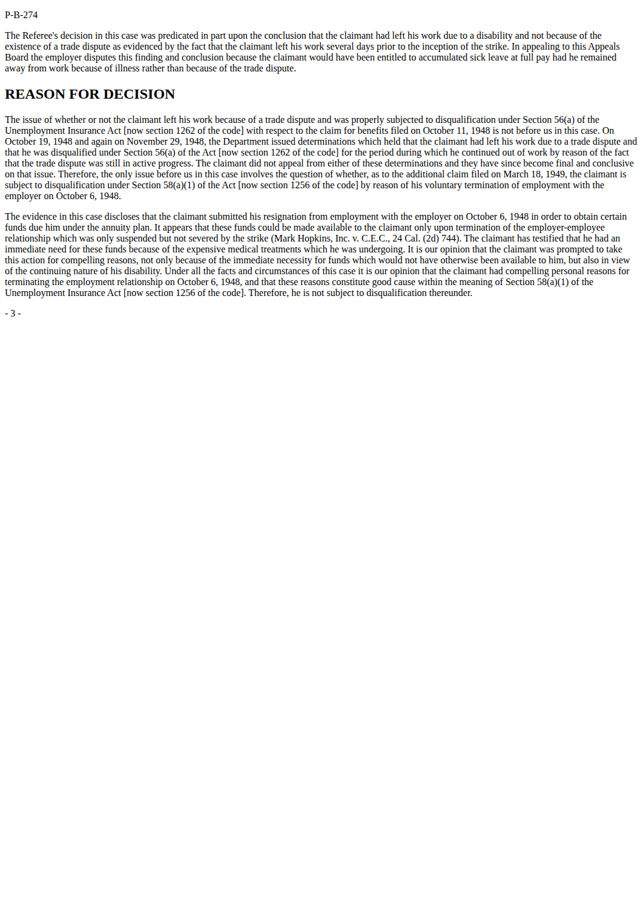P-B-274
The Referee's decision in this case was predicated in part upon the conclusion that the claimant had left his work due to a disability and not because of the existence of a trade dispute as evidenced by the fact that the claimant left his work several days prior to the inception of the strike. In appealing to this Appeals Board the employer disputes this finding and conclusion because the claimant would have been entitled to accumulated sick leave at full pay had he remained away from work because of illness rather than because of the trade dispute.
REASON FOR DECISION
The issue of whether or not the claimant left his work because of a trade dispute and was properly subjected to disqualification under Section 56(a) of the Unemployment Insurance Act [now section 1262 of the code] with respect to the claim for benefits filed on October 11, 1948 is not before us in this case. On October 19, 1948 and again on November 29, 1948, the Department issued determinations which held that the claimant had left his work due to a trade dispute and that he was disqualified under Section 56(a) of the Act [now section 1262 of the code] for the period during which he continued out of work by reason of the fact that the trade dispute was still in active progress. The claimant did not appeal from either of these determinations and they have since become final and conclusive on that issue. Therefore, the only issue before us in this case involves the question of whether, as to the additional claim filed on March 18, 1949, the claimant is subject to disqualification under Section 58(a)(1) of the Act [now section 1256 of the code] by reason of his voluntary termination of employment with the employer on October 6, 1948.
The evidence in this case discloses that the claimant submitted his resignation from employment with the employer on October 6, 1948 in order to obtain certain funds due him under the annuity plan. It appears that these funds could be made available to the claimant only upon termination of the employer-employee relationship which was only suspended but not severed by the strike (Mark Hopkins, Inc. v. C.E.C., 24 Cal. (2d) 744). The claimant has testified that he had an immediate need for these funds because of the expensive medical treatments which he was undergoing. It is our opinion that the claimant was prompted to take this action for compelling reasons, not only because of the immediate necessity for funds which would not have otherwise been available to him, but also in view of the continuing nature of his disability. Under all the facts and circumstances of this case it is our opinion that the claimant had compelling personal reasons for terminating the employment relationship on October 6, 1948, and that these reasons constitute good cause within the meaning of Section 58(a)(1) of the Unemployment Insurance Act [now section 1256 of the code]. Therefore, he is not subject to disqualification thereunder.
- 3 -